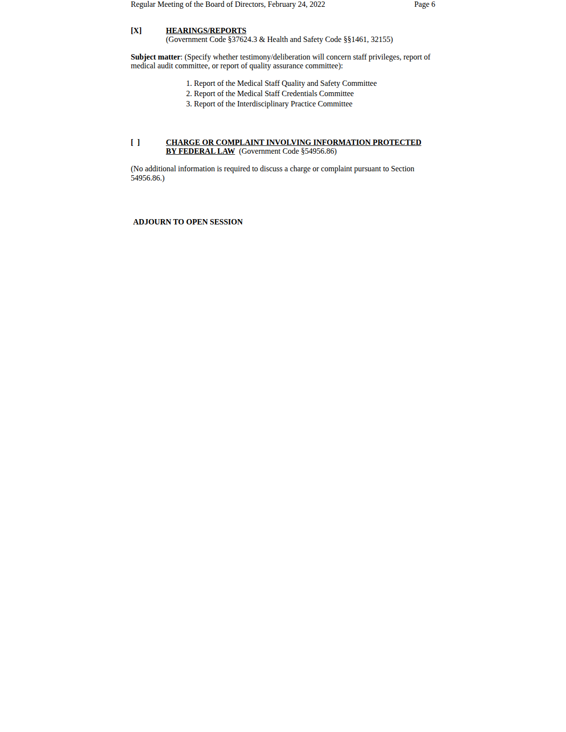Regular Meeting of the Board of Directors, February 24, 2022
Page 6
[X] HEARINGS/REPORTS
(Government Code §37624.3 & Health and Safety Code §§1461, 32155)
Subject matter: (Specify whether testimony/deliberation will concern staff privileges, report of medical audit committee, or report of quality assurance committee):
Report of the Medical Staff Quality and Safety Committee
Report of the Medical Staff Credentials Committee
Report of the Interdisciplinary Practice Committee
[ ] CHARGE OR COMPLAINT INVOLVING INFORMATION PROTECTED
BY FEDERAL LAW (Government Code §54956.86)
(No additional information is required to discuss a charge or complaint pursuant to Section 54956.86.)
ADJOURN TO OPEN SESSION